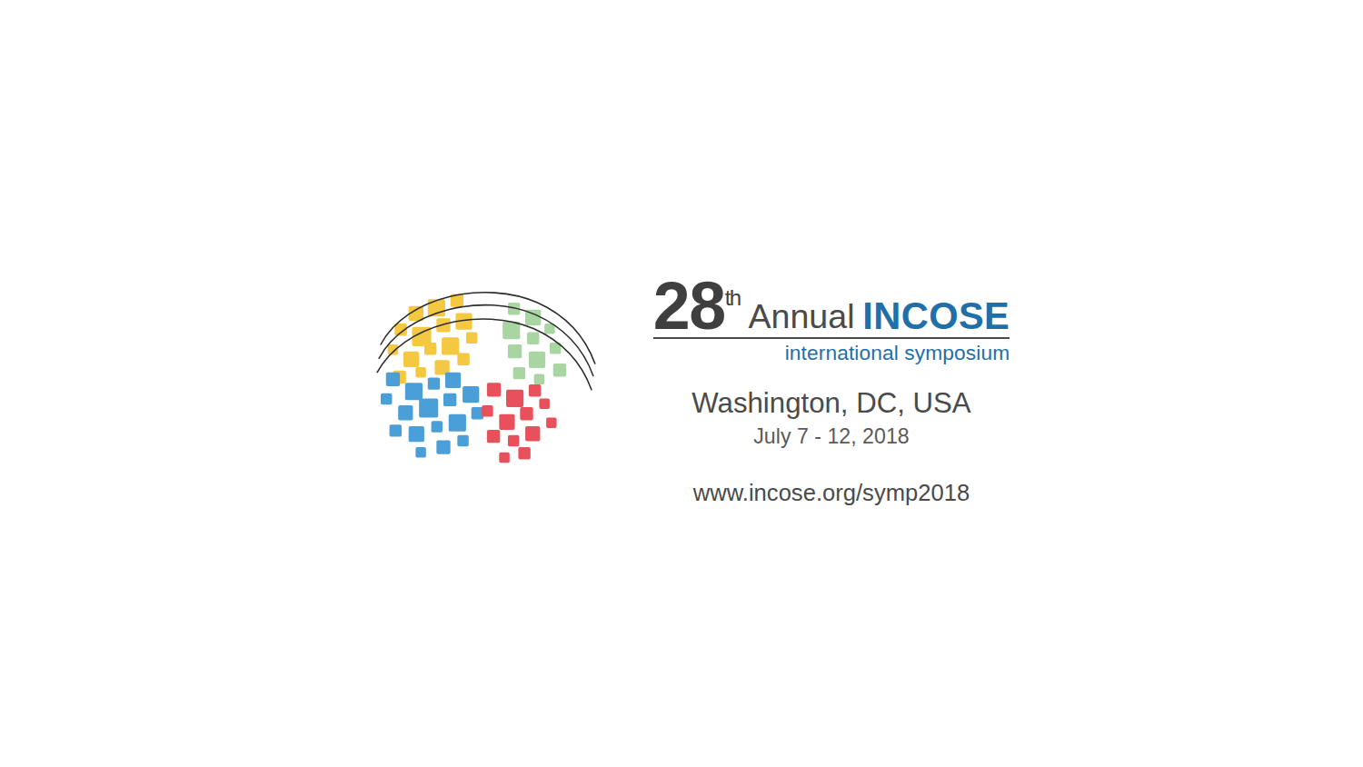28th Annual INCOSE
international symposium
Washington, DC, USA
July 7 - 12, 2018
www.incose.org/symp2018